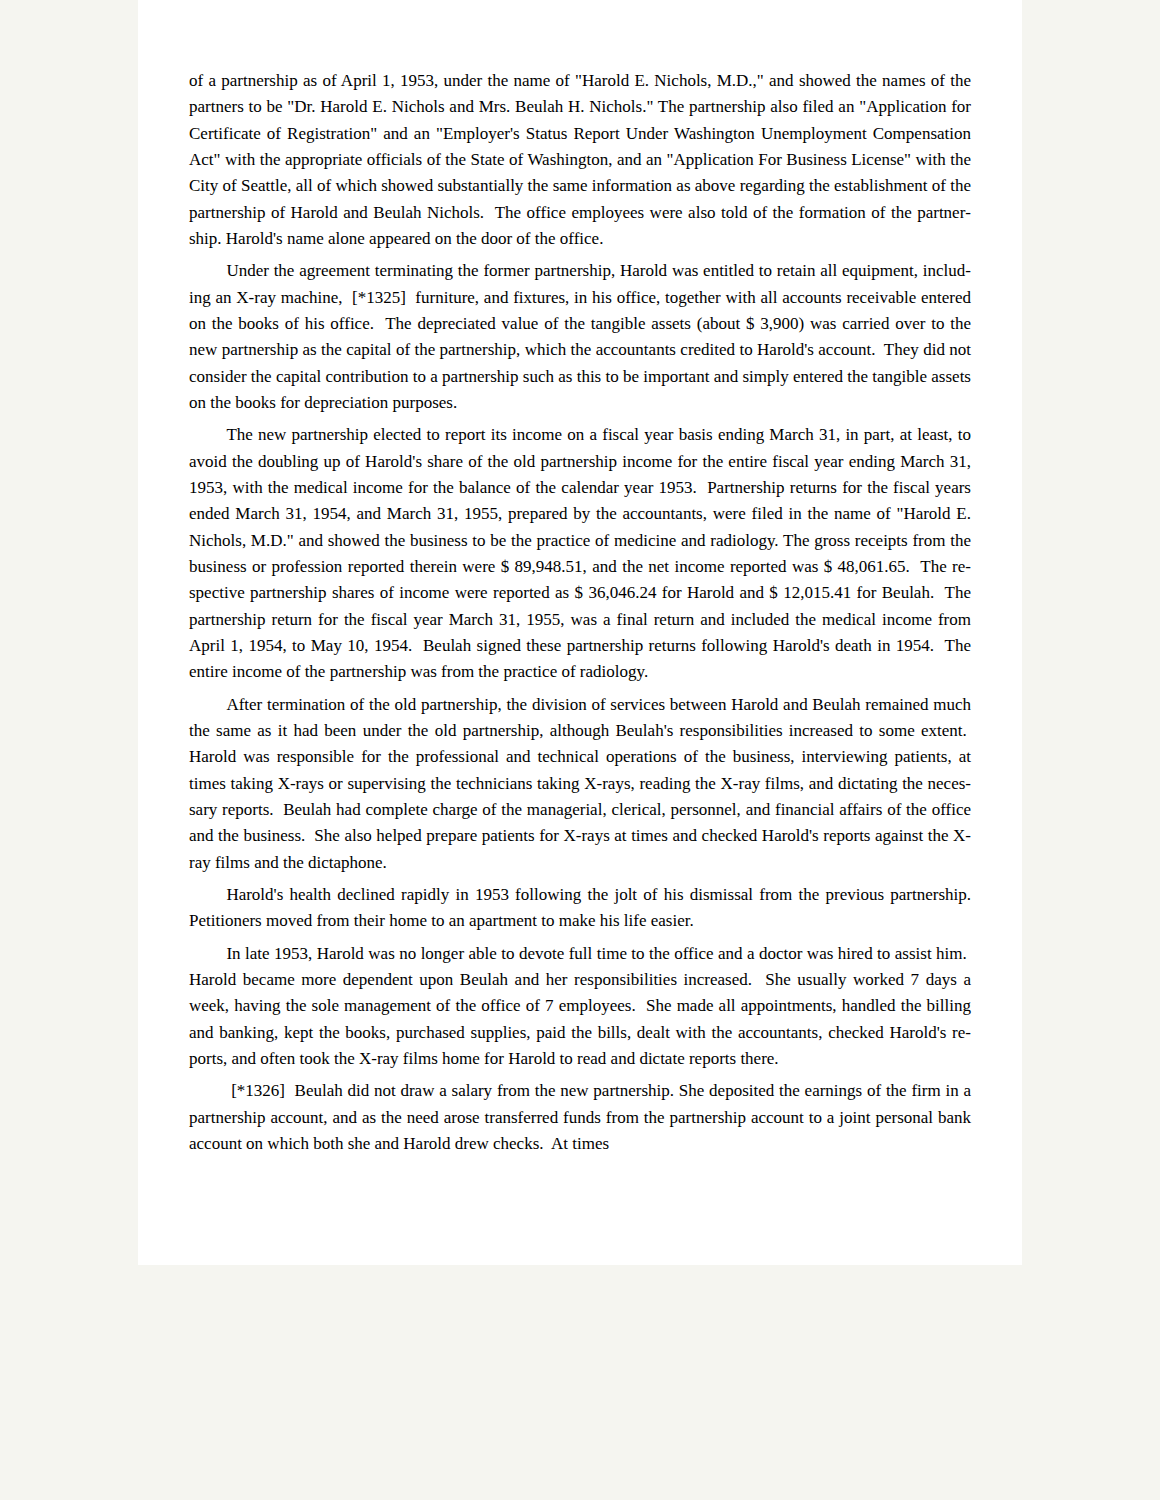of a partnership as of April 1, 1953, under the name of "Harold E. Nichols, M.D.," and showed the names of the partners to be "Dr. Harold E. Nichols and Mrs. Beulah H. Nichols." The partnership also filed an "Application for Certificate of Registration" and an "Employer's Status Report Under Washington Unemployment Compensation Act" with the appropriate officials of the State of Washington, and an "Application For Business License" with the City of Seattle, all of which showed substantially the same information as above regarding the establishment of the partnership of Harold and Beulah Nichols. The office employees were also told of the formation of the partnership. Harold's name alone appeared on the door of the office.
Under the agreement terminating the former partnership, Harold was entitled to retain all equipment, including an X-ray machine, [*1325] furniture, and fixtures, in his office, together with all accounts receivable entered on the books of his office. The depreciated value of the tangible assets (about $ 3,900) was carried over to the new partnership as the capital of the partnership, which the accountants credited to Harold's account. They did not consider the capital contribution to a partnership such as this to be important and simply entered the tangible assets on the books for depreciation purposes.
The new partnership elected to report its income on a fiscal year basis ending March 31, in part, at least, to avoid the doubling up of Harold's share of the old partnership income for the entire fiscal year ending March 31, 1953, with the medical income for the balance of the calendar year 1953. Partnership returns for the fiscal years ended March 31, 1954, and March 31, 1955, prepared by the accountants, were filed in the name of "Harold E. Nichols, M.D." and showed the business to be the practice of medicine and radiology. The gross receipts from the business or profession reported therein were $ 89,948.51, and the net income reported was $ 48,061.65. The respective partnership shares of income were reported as $ 36,046.24 for Harold and $ 12,015.41 for Beulah. The partnership return for the fiscal year March 31, 1955, was a final return and included the medical income from April 1, 1954, to May 10, 1954. Beulah signed these partnership returns following Harold's death in 1954. The entire income of the partnership was from the practice of radiology.
After termination of the old partnership, the division of services between Harold and Beulah remained much the same as it had been under the old partnership, although Beulah's responsibilities increased to some extent. Harold was responsible for the professional and technical operations of the business, interviewing patients, at times taking X-rays or supervising the technicians taking X-rays, reading the X-ray films, and dictating the necessary reports. Beulah had complete charge of the managerial, clerical, personnel, and financial affairs of the office and the business. She also helped prepare patients for X-rays at times and checked Harold's reports against the X-ray films and the dictaphone.
Harold's health declined rapidly in 1953 following the jolt of his dismissal from the previous partnership. Petitioners moved from their home to an apartment to make his life easier.
In late 1953, Harold was no longer able to devote full time to the office and a doctor was hired to assist him. Harold became more dependent upon Beulah and her responsibilities increased. She usually worked 7 days a week, having the sole management of the office of 7 employees. She made all appointments, handled the billing and banking, kept the books, purchased supplies, paid the bills, dealt with the accountants, checked Harold's reports, and often took the X-ray films home for Harold to read and dictate reports there.
[*1326] Beulah did not draw a salary from the new partnership. She deposited the earnings of the firm in a partnership account, and as the need arose transferred funds from the partnership account to a joint personal bank account on which both she and Harold drew checks. At times